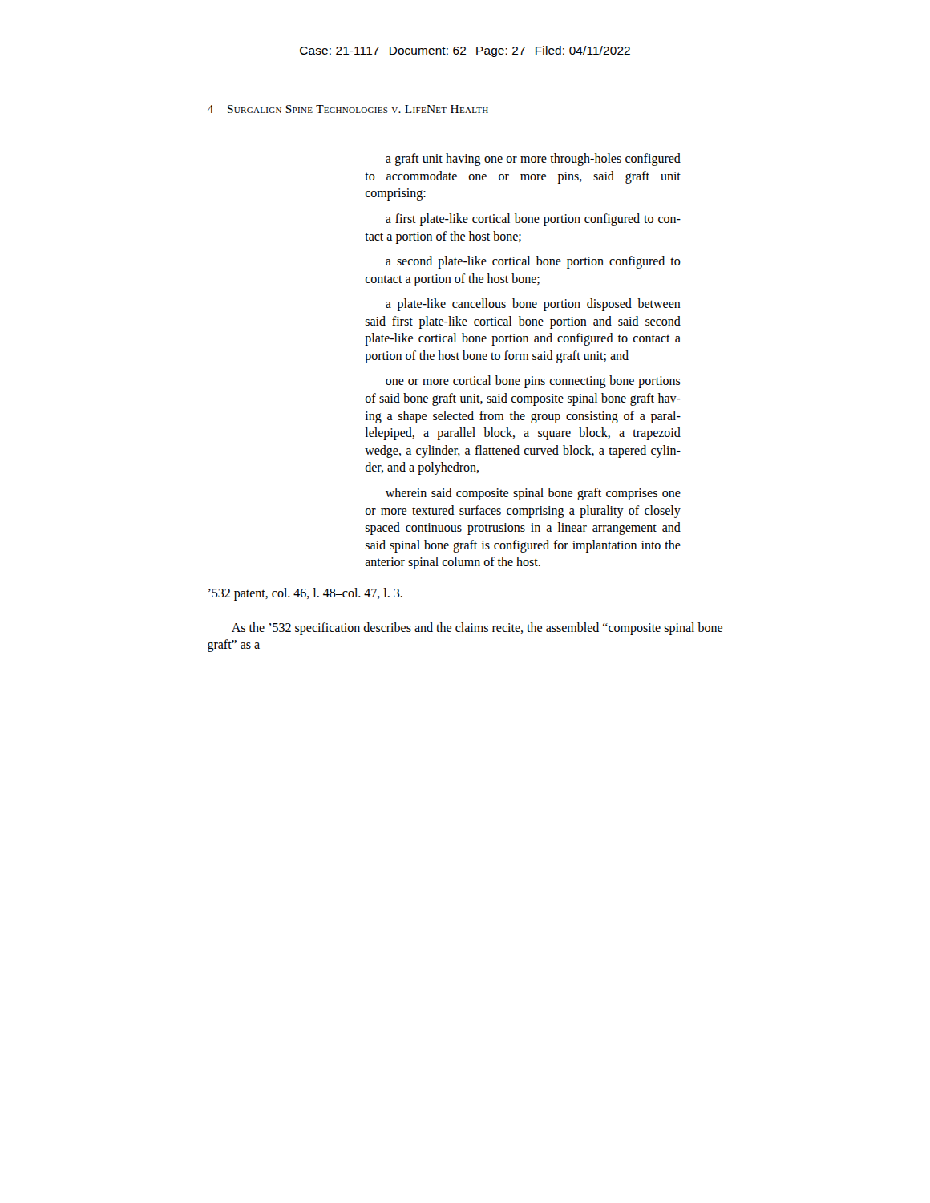Case: 21-1117 Document: 62 Page: 27 Filed: 04/11/2022
4
Surgalign Spine Technologies v. LifeNet Health
a graft unit having one or more through-holes configured to accommodate one or more pins, said graft unit comprising:
a first plate-like cortical bone portion configured to contact a portion of the host bone;
a second plate-like cortical bone portion configured to contact a portion of the host bone;
a plate-like cancellous bone portion disposed between said first plate-like cortical bone portion and said second plate-like cortical bone portion and configured to contact a portion of the host bone to form said graft unit; and
one or more cortical bone pins connecting bone portions of said bone graft unit, said composite spinal bone graft having a shape selected from the group consisting of a parallelepiped, a parallel block, a square block, a trapezoid wedge, a cylinder, a flattened curved block, a tapered cylinder, and a polyhedron,
wherein said composite spinal bone graft comprises one or more textured surfaces comprising a plurality of closely spaced continuous protrusions in a linear arrangement and said spinal bone graft is configured for implantation into the anterior spinal column of the host.
’532 patent, col. 46, l. 48–col. 47, l. 3.
As the ’532 specification describes and the claims recite, the assembled “composite spinal bone graft” as a